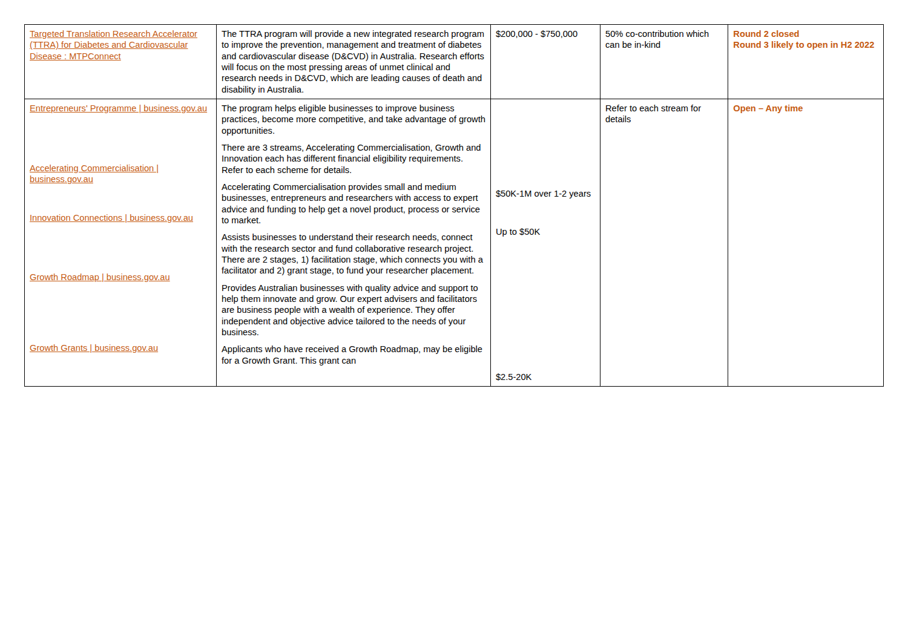| Targeted Translation Research Accelerator (TTRA) for Diabetes and Cardiovascular Disease : MTPConnect | The TTRA program will provide a new integrated research program to improve the prevention, management and treatment of diabetes and cardiovascular disease (D&CVD) in Australia. Research efforts will focus on the most pressing areas of unmet clinical and research needs in D&CVD, which are leading causes of death and disability in Australia. | $200,000 - $750,000 | 50% co-contribution which can be in-kind | Round 2 closed Round 3 likely to open in H2 2022 |
| Entrepreneurs' Programme / business.gov.au Accelerating Commercialisation / business.gov.au Innovation Connections / business.gov.au Growth Roadmap / business.gov.au Growth Grants / business.gov.au | The program helps eligible businesses to improve business practices, become more competitive, and take advantage of growth opportunities. There are 3 streams, Accelerating Commercialisation, Growth and Innovation each has different financial eligibility requirements. Refer to each scheme for details. Accelerating Commercialisation provides small and medium businesses, entrepreneurs and researchers with access to expert advice and funding to help get a novel product, process or service to market. Assists businesses to understand their research needs, connect with the research sector and fund collaborative research project. There are 2 stages, 1) facilitation stage, which connects you with a facilitator and 2) grant stage, to fund your researcher placement. Provides Australian businesses with quality advice and support to help them innovate and grow. Our expert advisers and facilitators are business people with a wealth of experience. They offer independent and objective advice tailored to the needs of your business. Applicants who have received a Growth Roadmap, may be eligible for a Growth Grant. This grant can | $50K-1M over 1-2 years Up to $50K $2.5-20K | Refer to each stream for details | Open – Any time |